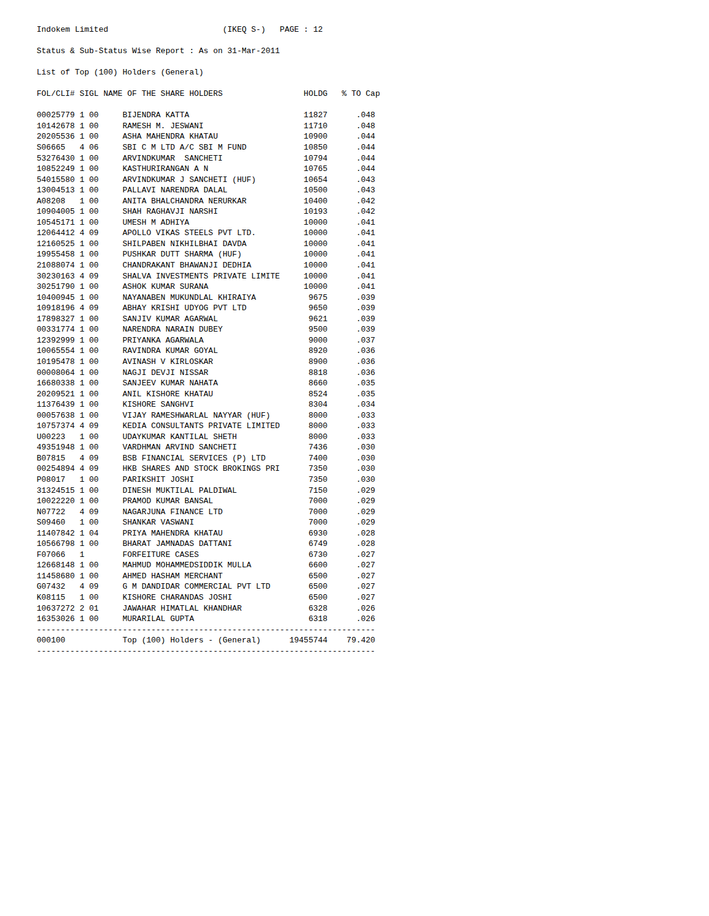Indokem Limited                        (IKEQ S-)   PAGE : 12

Status & Sub-Status Wise Report : As on 31-Mar-2011

List of Top (100) Holders (General)

FOL/CLI# SIGL NAME OF THE SHARE HOLDERS                 HOLDG   % TO Cap

00025779 1 00     BIJENDRA KATTA                        11827      .048
10142678 1 00     RAMESH M. JESWANI                     11710      .048
20205536 1 00     ASHA MAHENDRA KHATAU                  10900      .044
S06665   4 06     SBI C M LTD A/C SBI M FUND            10850      .044
53276430 1 00     ARVINDKUMAR  SANCHETI                 10794      .044
10852249 1 00     KASTHURIRANGAN A N                    10765      .044
54015580 1 00     ARVINDKUMAR J SANCHETI (HUF)          10654      .043
13004513 1 00     PALLAVI NARENDRA DALAL                10500      .043
A08208   1 00     ANITA BHALCHANDRA NERURKAR            10400      .042
10904005 1 00     SHAH RAGHAVJI NARSHI                  10193      .042
10545171 1 00     UMESH M ADHIYA                        10000      .041
12064412 4 09     APOLLO VIKAS STEELS PVT LTD.          10000      .041
12160525 1 00     SHILPABEN NIKHILBHAI DAVDA            10000      .041
19955458 1 00     PUSHKAR DUTT SHARMA (HUF)             10000      .041
21088074 1 00     CHANDRAKANT BHAWANJI DEDHIA           10000      .041
30230163 4 09     SHALVA INVESTMENTS PRIVATE LIMITE     10000      .041
30251790 1 00     ASHOK KUMAR SURANA                    10000      .041
10400945 1 00     NAYANABEN MUKUNDLAL KHIRAIYA           9675      .039
10918196 4 09     ABHAY KRISHI UDYOG PVT LTD             9650      .039
17898327 1 00     SANJIV KUMAR AGARWAL                   9621      .039
00331774 1 00     NARENDRA NARAIN DUBEY                  9500      .039
12392999 1 00     PRIYANKA AGARWALA                      9000      .037
10065554 1 00     RAVINDRA KUMAR GOYAL                   8920      .036
10195478 1 00     AVINASH V KIRLOSKAR                    8900      .036
00008064 1 00     NAGJI DEVJI NISSAR                     8818      .036
16680338 1 00     SANJEEV KUMAR NAHATA                   8660      .035
20209521 1 00     ANIL KISHORE KHATAU                    8524      .035
11376439 1 00     KISHORE SANGHVI                        8304      .034
00057638 1 00     VIJAY RAMESHWARLAL NAYYAR (HUF)        8000      .033
10757374 4 09     KEDIA CONSULTANTS PRIVATE LIMITED      8000      .033
U00223   1 00     UDAYKUMAR KANTILAL SHETH               8000      .033
49351948 1 00     VARDHMAN ARVIND SANCHETI               7436      .030
B07815   4 09     BSB FINANCIAL SERVICES (P) LTD         7400      .030
00254894 4 09     HKB SHARES AND STOCK BROKINGS PRI      7350      .030
P08017   1 00     PARIKSHIT JOSHI                        7350      .030
31324515 1 00     DINESH MUKTILAL PALDIWAL               7150      .029
10022220 1 00     PRAMOD KUMAR BANSAL                    7000      .029
N07722   4 09     NAGARJUNA FINANCE LTD                  7000      .029
S09460   1 00     SHANKAR VASWANI                        7000      .029
11407842 1 04     PRIYA MAHENDRA KHATAU                  6930      .028
10566798 1 00     BHARAT JAMNADAS DATTANI                6749      .028
F07066   1        FORFEITURE CASES                       6730      .027
12668148 1 00     MAHMUD MOHAMMEDSIDDIK MULLA            6600      .027
11458680 1 00     AHMED HASHAM MERCHANT                  6500      .027
G07432   4 09     G M DANDIDAR COMMERCIAL PVT LTD        6500      .027
K08115   1 00     KISHORE CHARANDAS JOSHI                6500      .027
10637272 2 01     JAWAHAR HIMATLAL KHANDHAR              6328      .026
16353026 1 00     MURARILAL GUPTA                        6318      .026
-----------------------------------------------------------------------
000100            Top (100) Holders - (General)      19455744    79.420
-----------------------------------------------------------------------